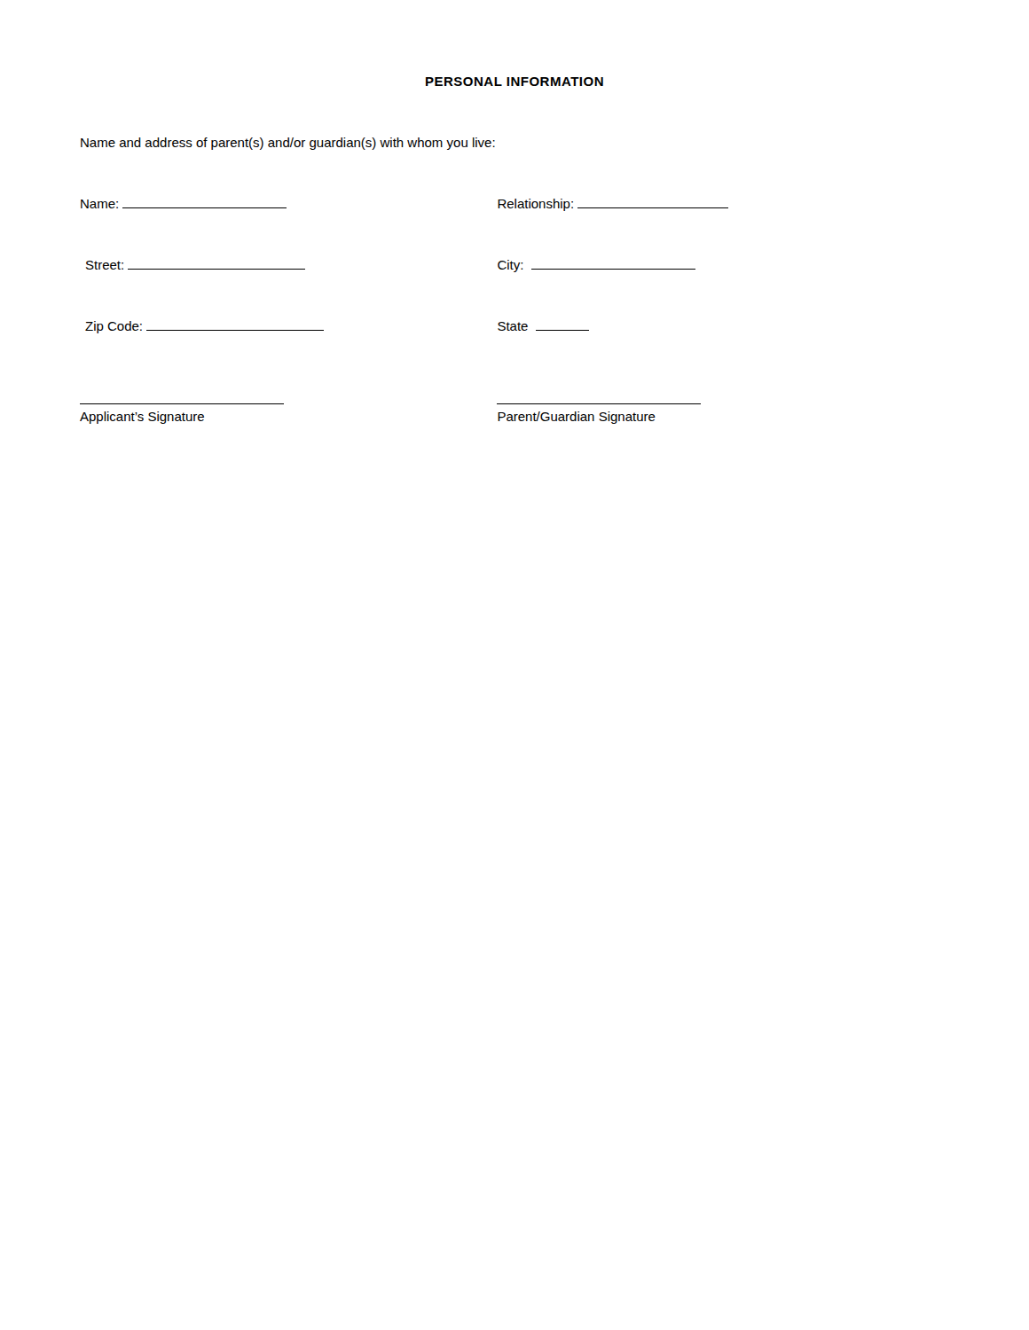PERSONAL INFORMATION
Name and address of parent(s) and/or guardian(s) with whom you live:
| Name: | Relationship: |
| Street: | City: |
| Zip Code: | State |
| Applicant’s Signature | Parent/Guardian Signature |